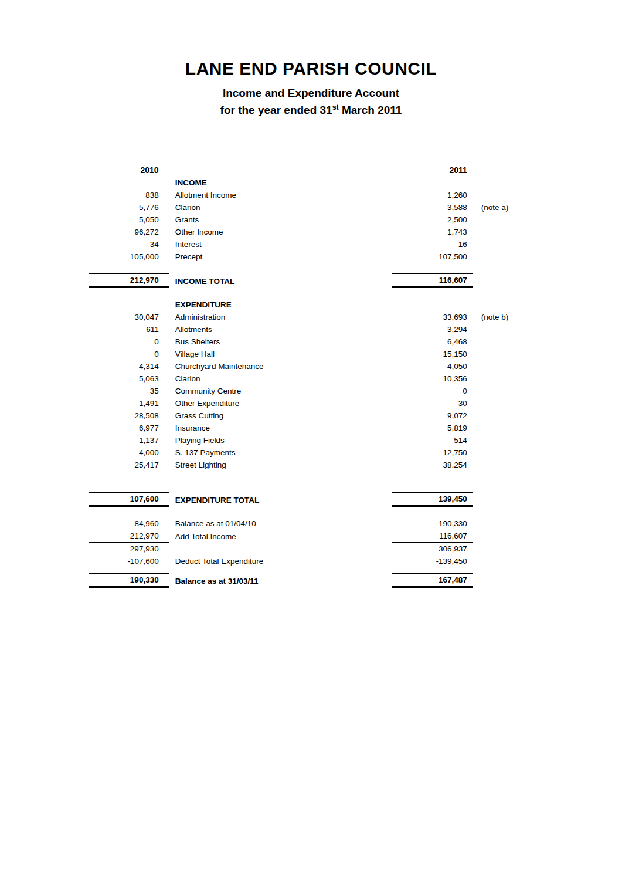LANE END PARISH COUNCIL
Income and Expenditure Account
for the year ended 31st March 2011
| 2010 | | 2011 | |
| | INCOME | | |
| 838 | Allotment Income | 1,260 | |
| 5,776 | Clarion | 3,588 | (note a) |
| 5,050 | Grants | 2,500 | |
| 96,272 | Other Income | 1,743 | |
| 34 | Interest | 16 | |
| 105,000 | Precept | 107,500 | |
| 212,970 | INCOME TOTAL | 116,607 | |
| | EXPENDITURE | | |
| 30,047 | Administration | 33,693 | (note b) |
| 611 | Allotments | 3,294 | |
| 0 | Bus Shelters | 6,468 | |
| 0 | Village Hall | 15,150 | |
| 4,314 | Churchyard Maintenance | 4,050 | |
| 5,063 | Clarion | 10,356 | |
| 35 | Community Centre | 0 | |
| 1,491 | Other Expenditure | 30 | |
| 28,508 | Grass Cutting | 9,072 | |
| 6,977 | Insurance | 5,819 | |
| 1,137 | Playing Fields | 514 | |
| 4,000 | S. 137 Payments | 12,750 | |
| 25,417 | Street Lighting | 38,254 | |
| 107,600 | EXPENDITURE TOTAL | 139,450 | |
| 84,960 | Balance as at 01/04/10 | 190,330 | |
| 212,970 | Add Total Income | 116,607 | |
| 297,930 | | 306,937 | |
| -107,600 | Deduct Total Expenditure | -139,450 | |
| 190,330 | Balance as at 31/03/11 | 167,487 | |